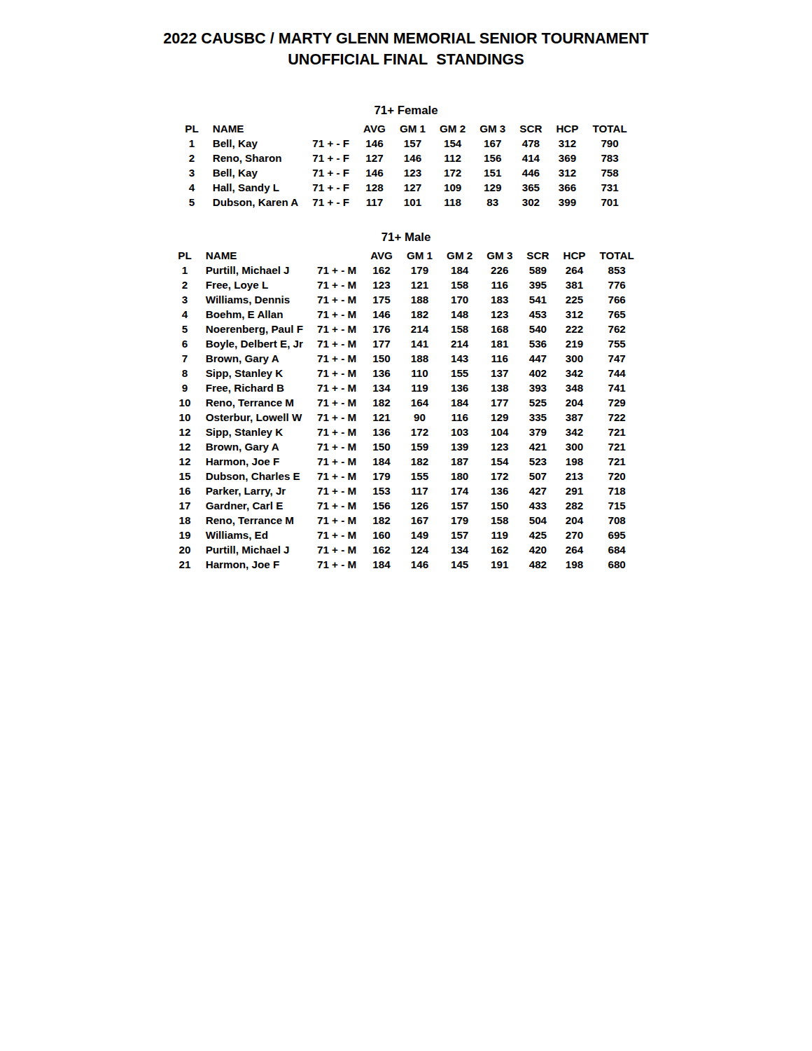2022 CAUSBC / MARTY GLENN MEMORIAL SENIOR TOURNAMENT
UNOFFICIAL FINAL STANDINGS
71+ Female
| PL | NAME | | AVG | GM 1 | GM 2 | GM 3 | SCR | HCP | TOTAL |
| --- | --- | --- | --- | --- | --- | --- | --- | --- | --- |
| 1 | Bell, Kay | 71 + - F | 146 | 157 | 154 | 167 | 478 | 312 | 790 |
| 2 | Reno, Sharon | 71 + - F | 127 | 146 | 112 | 156 | 414 | 369 | 783 |
| 3 | Bell, Kay | 71 + - F | 146 | 123 | 172 | 151 | 446 | 312 | 758 |
| 4 | Hall, Sandy L | 71 + - F | 128 | 127 | 109 | 129 | 365 | 366 | 731 |
| 5 | Dubson, Karen A | 71 + - F | 117 | 101 | 118 | 83 | 302 | 399 | 701 |
71+ Male
| PL | NAME | | AVG | GM 1 | GM 2 | GM 3 | SCR | HCP | TOTAL |
| --- | --- | --- | --- | --- | --- | --- | --- | --- | --- |
| 1 | Purtill, Michael J | 71 + - M | 162 | 179 | 184 | 226 | 589 | 264 | 853 |
| 2 | Free, Loye L | 71 + - M | 123 | 121 | 158 | 116 | 395 | 381 | 776 |
| 3 | Williams, Dennis | 71 + - M | 175 | 188 | 170 | 183 | 541 | 225 | 766 |
| 4 | Boehm, E Allan | 71 + - M | 146 | 182 | 148 | 123 | 453 | 312 | 765 |
| 5 | Noerenberg, Paul F | 71 + - M | 176 | 214 | 158 | 168 | 540 | 222 | 762 |
| 6 | Boyle, Delbert E, Jr | 71 + - M | 177 | 141 | 214 | 181 | 536 | 219 | 755 |
| 7 | Brown, Gary A | 71 + - M | 150 | 188 | 143 | 116 | 447 | 300 | 747 |
| 8 | Sipp, Stanley K | 71 + - M | 136 | 110 | 155 | 137 | 402 | 342 | 744 |
| 9 | Free, Richard B | 71 + - M | 134 | 119 | 136 | 138 | 393 | 348 | 741 |
| 10 | Reno, Terrance M | 71 + - M | 182 | 164 | 184 | 177 | 525 | 204 | 729 |
| 10 | Osterbur, Lowell W | 71 + - M | 121 | 90 | 116 | 129 | 335 | 387 | 722 |
| 12 | Sipp, Stanley K | 71 + - M | 136 | 172 | 103 | 104 | 379 | 342 | 721 |
| 12 | Brown, Gary A | 71 + - M | 150 | 159 | 139 | 123 | 421 | 300 | 721 |
| 12 | Harmon, Joe F | 71 + - M | 184 | 182 | 187 | 154 | 523 | 198 | 721 |
| 15 | Dubson, Charles E | 71 + - M | 179 | 155 | 180 | 172 | 507 | 213 | 720 |
| 16 | Parker, Larry, Jr | 71 + - M | 153 | 117 | 174 | 136 | 427 | 291 | 718 |
| 17 | Gardner, Carl E | 71 + - M | 156 | 126 | 157 | 150 | 433 | 282 | 715 |
| 18 | Reno, Terrance M | 71 + - M | 182 | 167 | 179 | 158 | 504 | 204 | 708 |
| 19 | Williams, Ed | 71 + - M | 160 | 149 | 157 | 119 | 425 | 270 | 695 |
| 20 | Purtill, Michael J | 71 + - M | 162 | 124 | 134 | 162 | 420 | 264 | 684 |
| 21 | Harmon, Joe F | 71 + - M | 184 | 146 | 145 | 191 | 482 | 198 | 680 |